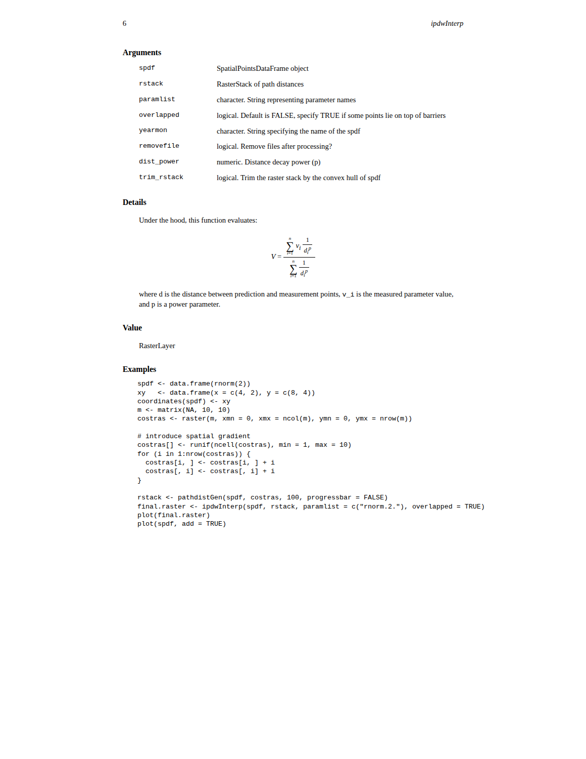6 ipdwInterp
Arguments
spdf
SpatialPointsDataFrame object
rstack
RasterStack of path distances
paramlist
character. String representing parameter names
overlapped
logical. Default is FALSE, specify TRUE if some points lie on top of barriers
yearmon
character. String specifying the name of the spdf
removefile
logical. Remove files after processing?
dist_power
numeric. Distance decay power (p)
trim_rstack
logical. Trim the raster stack by the convex hull of spdf
Details
Under the hood, this function evaluates:
V = n ∑ i=1 vi 1 dip n ∑ i=1 1 dip
where d is the distance between prediction and measurement points, v_i is the measured parameter value, and p is a power parameter.
Value
RasterLayer
Examples
spdf <- data.frame(rnorm(2))
xy   <- data.frame(x = c(4, 2), y = c(8, 4))
coordinates(spdf) <- xy
m <- matrix(NA, 10, 10)
costras <- raster(m, xmn = 0, xmx = ncol(m), ymn = 0, ymx = nrow(m))

# introduce spatial gradient
costras[] <- runif(ncell(costras), min = 1, max = 10)
for (i in 1:nrow(costras)) {
  costras[i, ] <- costras[i, ] + i
  costras[, i] <- costras[, i] + i
}

rstack <- pathdistGen(spdf, costras, 100, progressbar = FALSE)
final.raster <- ipdwInterp(spdf, rstack, paramlist = c("rnorm.2."), overlapped = TRUE)
plot(final.raster)
plot(spdf, add = TRUE)